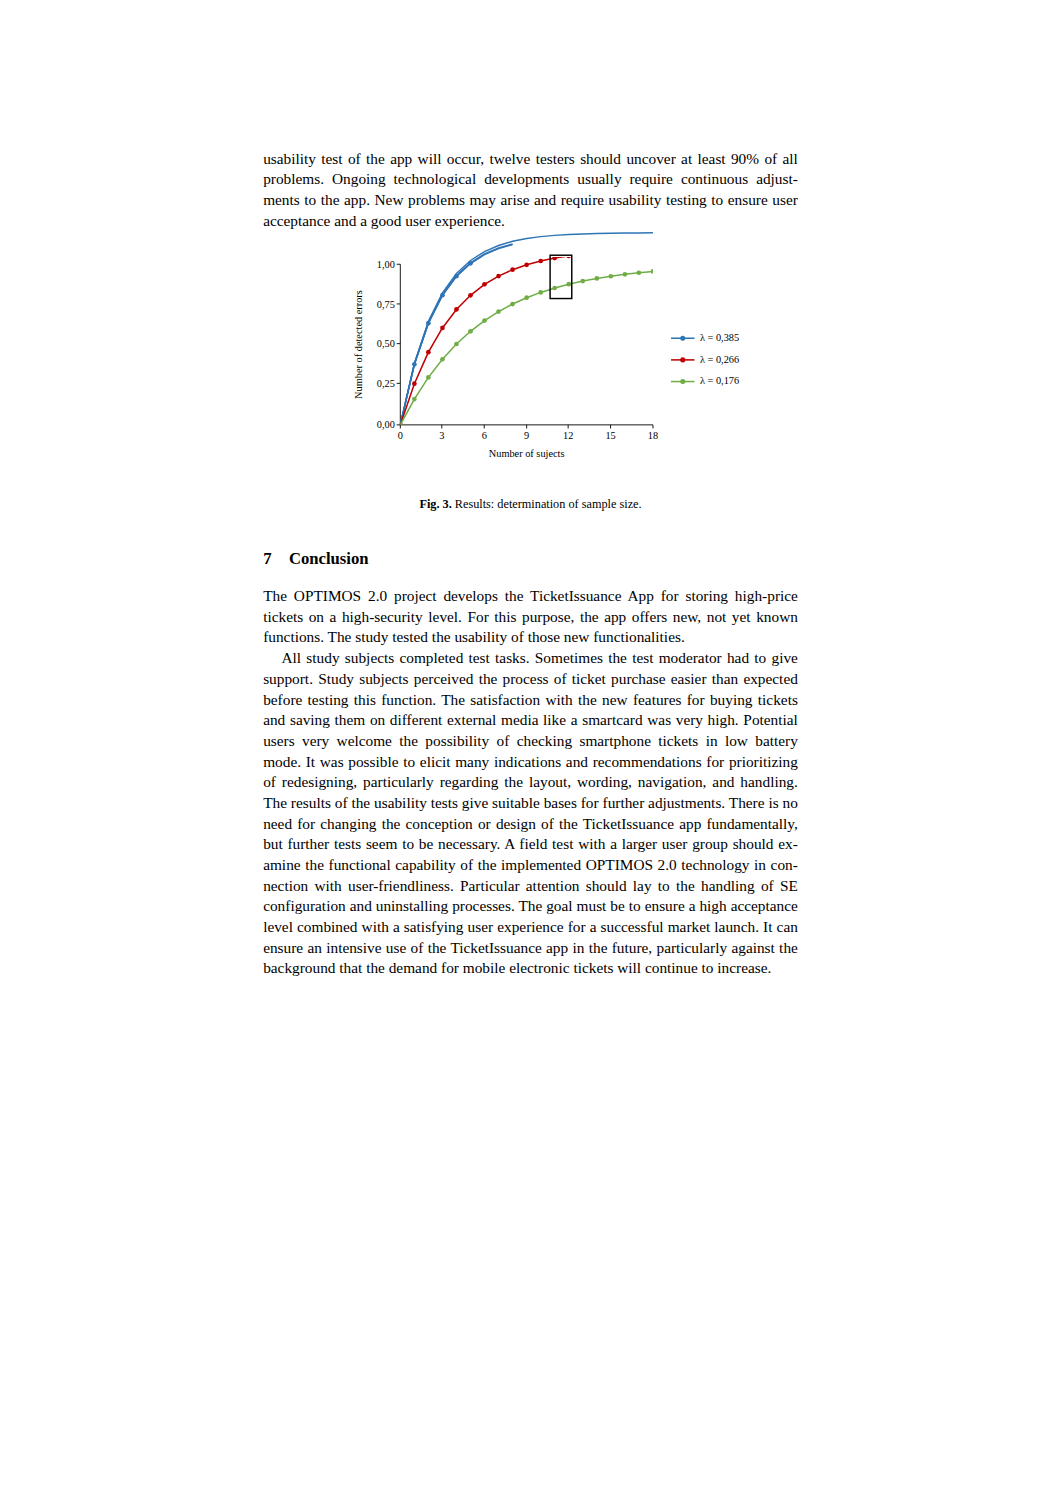usability test of the app will occur, twelve testers should uncover at least 90% of all problems. Ongoing technological developments usually require continuous adjustments to the app. New problems may arise and require usability testing to ensure user acceptance and a good user experience.
1,00 0,75 0,50 0,25 0,00 0 3 6 9 12 15 18 Number of sujects Number of detected errors λ = 0,385 λ = 0,266 λ = 0,176
Fig. 3. Results: determination of sample size.
7 Conclusion
The OPTIMOS 2.0 project develops the TicketIssuance App for storing high-price tickets on a high-security level. For this purpose, the app offers new, not yet known functions. The study tested the usability of those new functionalities.
All study subjects completed test tasks. Sometimes the test moderator had to give support. Study subjects perceived the process of ticket purchase easier than expected before testing this function. The satisfaction with the new features for buying tickets and saving them on different external media like a smartcard was very high. Potential users very welcome the possibility of checking smartphone tickets in low battery mode. It was possible to elicit many indications and recommendations for prioritizing of redesigning, particularly regarding the layout, wording, navigation, and handling. The results of the usability tests give suitable bases for further adjustments. There is no need for changing the conception or design of the TicketIssuance app fundamentally, but further tests seem to be necessary. A field test with a larger user group should examine the functional capability of the implemented OPTIMOS 2.0 technology in connection with user-friendliness. Particular attention should lay to the handling of SE configuration and uninstalling processes. The goal must be to ensure a high acceptance level combined with a satisfying user experience for a successful market launch. It can ensure an intensive use of the TicketIssuance app in the future, particularly against the background that the demand for mobile electronic tickets will continue to increase.